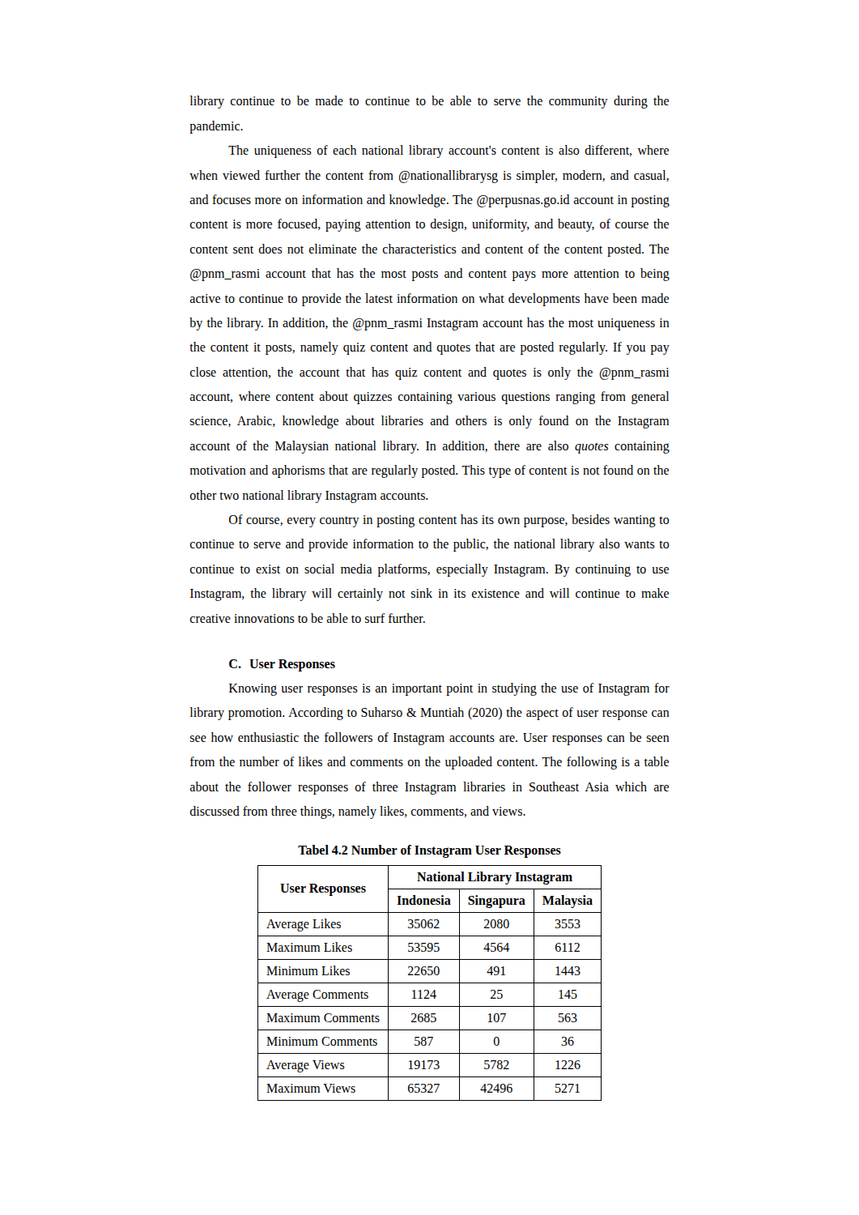library continue to be made to continue to be able to serve the community during the pandemic.
The uniqueness of each national library account's content is also different, where when viewed further the content from @nationallibrarysg is simpler, modern, and casual, and focuses more on information and knowledge. The @perpusnas.go.id account in posting content is more focused, paying attention to design, uniformity, and beauty, of course the content sent does not eliminate the characteristics and content of the content posted. The @pnm_rasmi account that has the most posts and content pays more attention to being active to continue to provide the latest information on what developments have been made by the library. In addition, the @pnm_rasmi Instagram account has the most uniqueness in the content it posts, namely quiz content and quotes that are posted regularly. If you pay close attention, the account that has quiz content and quotes is only the @pnm_rasmi account, where content about quizzes containing various questions ranging from general science, Arabic, knowledge about libraries and others is only found on the Instagram account of the Malaysian national library. In addition, there are also quotes containing motivation and aphorisms that are regularly posted. This type of content is not found on the other two national library Instagram accounts.
Of course, every country in posting content has its own purpose, besides wanting to continue to serve and provide information to the public, the national library also wants to continue to exist on social media platforms, especially Instagram. By continuing to use Instagram, the library will certainly not sink in its existence and will continue to make creative innovations to be able to surf further.
C. User Responses
Knowing user responses is an important point in studying the use of Instagram for library promotion. According to Suharso & Muntiah (2020) the aspect of user response can see how enthusiastic the followers of Instagram accounts are. User responses can be seen from the number of likes and comments on the uploaded content. The following is a table about the follower responses of three Instagram libraries in Southeast Asia which are discussed from three things, namely likes, comments, and views.
Tabel 4.2 Number of Instagram User Responses
| User Responses | National Library Instagram |
| --- | --- |
| Indonesia | Singapura | Malaysia |
| Average Likes | 35062 | 2080 | 3553 |
| Maximum Likes | 53595 | 4564 | 6112 |
| Minimum Likes | 22650 | 491 | 1443 |
| Average Comments | 1124 | 25 | 145 |
| Maximum Comments | 2685 | 107 | 563 |
| Minimum Comments | 587 | 0 | 36 |
| Average Views | 19173 | 5782 | 1226 |
| Maximum Views | 65327 | 42496 | 5271 |